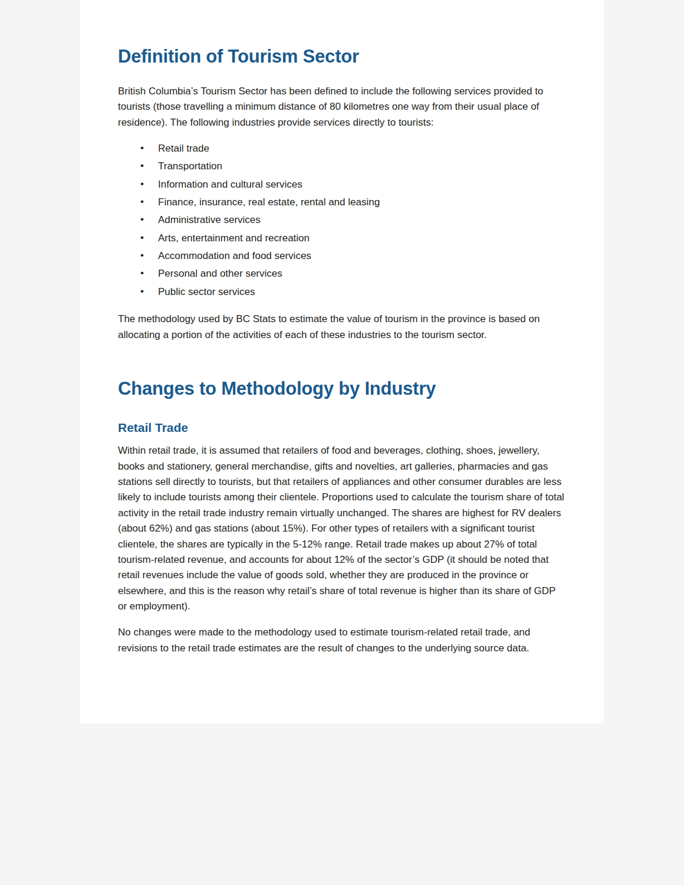Definition of Tourism Sector
British Columbia’s Tourism Sector has been defined to include the following services provided to tourists (those travelling a minimum distance of 80 kilometres one way from their usual place of residence). The following industries provide services directly to tourists:
Retail trade
Transportation
Information and cultural services
Finance, insurance, real estate, rental and leasing
Administrative services
Arts, entertainment and recreation
Accommodation and food services
Personal and other services
Public sector services
The methodology used by BC Stats to estimate the value of tourism in the province is based on allocating a portion of the activities of each of these industries to the tourism sector.
Changes to Methodology by Industry
Retail Trade
Within retail trade, it is assumed that retailers of food and beverages, clothing, shoes, jewellery, books and stationery, general merchandise, gifts and novelties, art galleries, pharmacies and gas stations sell directly to tourists, but that retailers of appliances and other consumer durables are less likely to include tourists among their clientele. Proportions used to calculate the tourism share of total activity in the retail trade industry remain virtually unchanged. The shares are highest for RV dealers (about 62%) and gas stations (about 15%). For other types of retailers with a significant tourist clientele, the shares are typically in the 5-12% range. Retail trade makes up about 27% of total tourism-related revenue, and accounts for about 12% of the sector’s GDP (it should be noted that retail revenues include the value of goods sold, whether they are produced in the province or elsewhere, and this is the reason why retail’s share of total revenue is higher than its share of GDP or employment).
No changes were made to the methodology used to estimate tourism-related retail trade, and revisions to the retail trade estimates are the result of changes to the underlying source data.